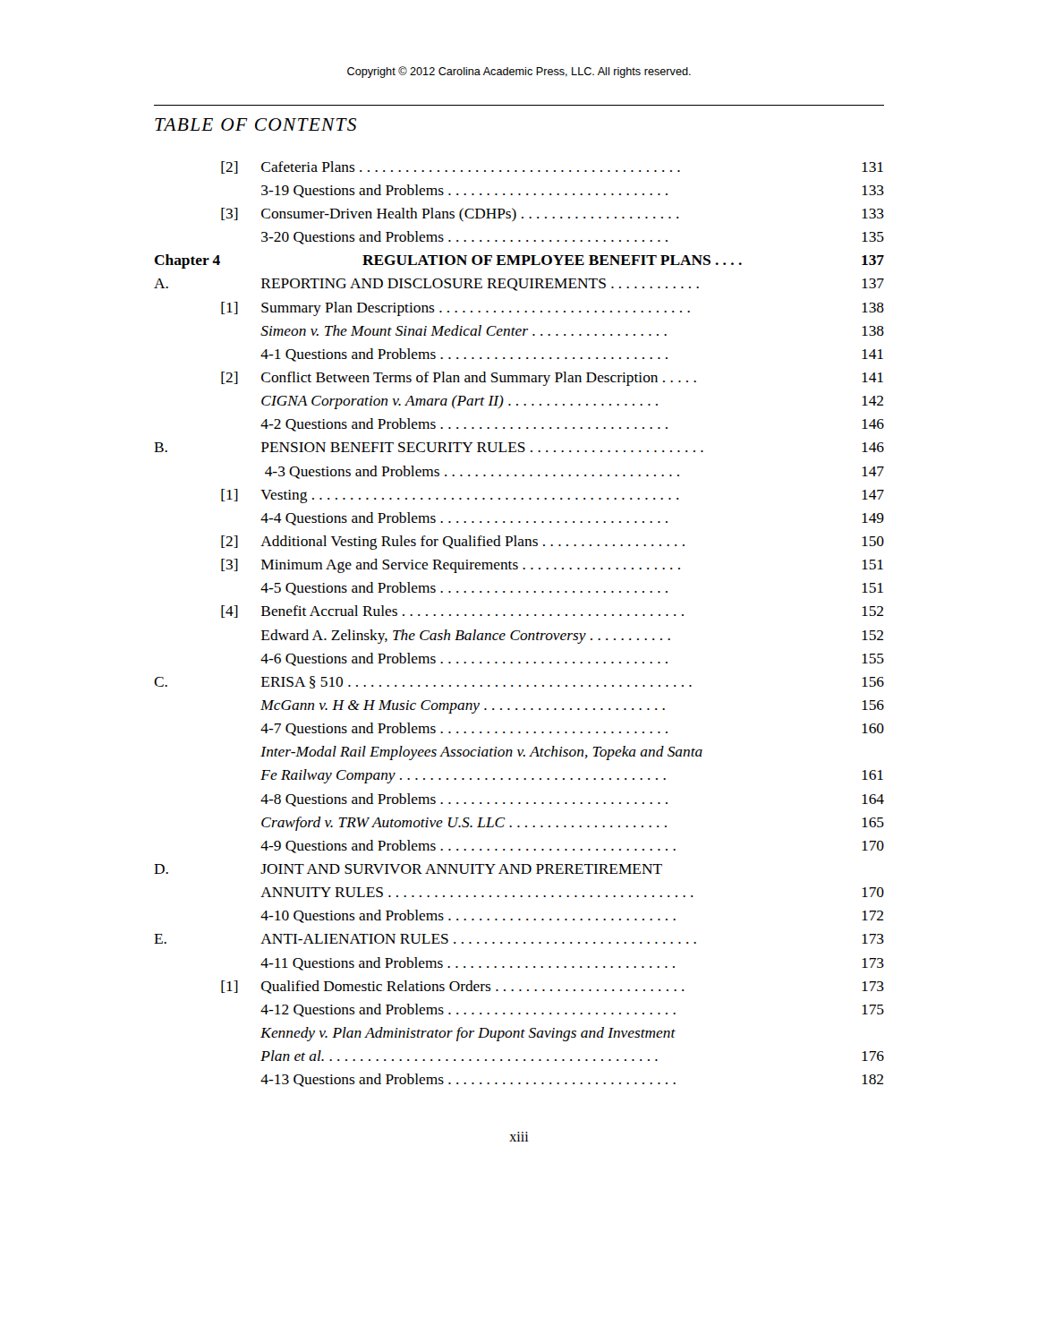Copyright © 2012 Carolina Academic Press, LLC. All rights reserved.
TABLE OF CONTENTS
| | [2] | Cafeteria Plans . . . . . . . . . . . . . . . . . . . . . . . . . . . . . . . . . . . . . . . . . . | 131 |
| | | 3-19 Questions and Problems . . . . . . . . . . . . . . . . . . . . . . . . . . . . . | 133 |
| | [3] | Consumer-Driven Health Plans (CDHPs) . . . . . . . . . . . . . . . . . . . . . | 133 |
| | | 3-20 Questions and Problems . . . . . . . . . . . . . . . . . . . . . . . . . . . . . | 135 |
| Chapter 4 | | REGULATION OF EMPLOYEE BENEFIT PLANS . . . . | 137 |
| A. | | REPORTING AND DISCLOSURE REQUIREMENTS . . . . . . . . . . . . | 137 |
| | [1] | Summary Plan Descriptions . . . . . . . . . . . . . . . . . . . . . . . . . . . . . . . . . | 138 |
| | | Simeon v. The Mount Sinai Medical Center . . . . . . . . . . . . . . . . . . | 138 |
| | | 4-1 Questions and Problems . . . . . . . . . . . . . . . . . . . . . . . . . . . . . . | 141 |
| | [2] | Conflict Between Terms of Plan and Summary Plan Description . . . . . | 141 |
| | | CIGNA Corporation v. Amara (Part II) . . . . . . . . . . . . . . . . . . . . | 142 |
| | | 4-2 Questions and Problems . . . . . . . . . . . . . . . . . . . . . . . . . . . . . . | 146 |
| B. | | PENSION BENEFIT SECURITY RULES . . . . . . . . . . . . . . . . . . . . . . . | 146 |
| | | 4-3 Questions and Problems . . . . . . . . . . . . . . . . . . . . . . . . . . . . . . . | 147 |
| | [1] | Vesting . . . . . . . . . . . . . . . . . . . . . . . . . . . . . . . . . . . . . . . . . . . . . . . . | 147 |
| | | 4-4 Questions and Problems . . . . . . . . . . . . . . . . . . . . . . . . . . . . . . | 149 |
| | [2] | Additional Vesting Rules for Qualified Plans . . . . . . . . . . . . . . . . . . . | 150 |
| | [3] | Minimum Age and Service Requirements . . . . . . . . . . . . . . . . . . . . . | 151 |
| | | 4-5 Questions and Problems . . . . . . . . . . . . . . . . . . . . . . . . . . . . . . | 151 |
| | [4] | Benefit Accrual Rules . . . . . . . . . . . . . . . . . . . . . . . . . . . . . . . . . . . . . | 152 |
| | | Edward A. Zelinsky, The Cash Balance Controversy . . . . . . . . . . . | 152 |
| | | 4-6 Questions and Problems . . . . . . . . . . . . . . . . . . . . . . . . . . . . . . | 155 |
| C. | | ERISA § 510 . . . . . . . . . . . . . . . . . . . . . . . . . . . . . . . . . . . . . . . . . . . . . | 156 |
| | | McGann v. H & H Music Company . . . . . . . . . . . . . . . . . . . . . . . . | 156 |
| | | 4-7 Questions and Problems . . . . . . . . . . . . . . . . . . . . . . . . . . . . . . | 160 |
| | | Inter-Modal Rail Employees Association v. Atchison, Topeka and Santa | |
| | | Fe Railway Company . . . . . . . . . . . . . . . . . . . . . . . . . . . . . . . . . . . | 161 |
| | | 4-8 Questions and Problems . . . . . . . . . . . . . . . . . . . . . . . . . . . . . . | 164 |
| | | Crawford v. TRW Automotive U.S. LLC . . . . . . . . . . . . . . . . . . . . . | 165 |
| | | 4-9 Questions and Problems . . . . . . . . . . . . . . . . . . . . . . . . . . . . . . . | 170 |
| D. | | JOINT AND SURVIVOR ANNUITY AND PRERETIREMENT | |
| | | ANNUITY RULES . . . . . . . . . . . . . . . . . . . . . . . . . . . . . . . . . . . . . . . . | 170 |
| | | 4-10 Questions and Problems . . . . . . . . . . . . . . . . . . . . . . . . . . . . . . | 172 |
| E. | | ANTI-ALIENATION RULES . . . . . . . . . . . . . . . . . . . . . . . . . . . . . . . . | 173 |
| | | 4-11 Questions and Problems . . . . . . . . . . . . . . . . . . . . . . . . . . . . . . | 173 |
| | [1] | Qualified Domestic Relations Orders . . . . . . . . . . . . . . . . . . . . . . . . . | 173 |
| | | 4-12 Questions and Problems . . . . . . . . . . . . . . . . . . . . . . . . . . . . . . | 175 |
| | | Kennedy v. Plan Administrator for Dupont Savings and Investment | |
| | | Plan et al. . . . . . . . . . . . . . . . . . . . . . . . . . . . . . . . . . . . . . . . . . . . | 176 |
| | | 4-13 Questions and Problems . . . . . . . . . . . . . . . . . . . . . . . . . . . . . . | 182 |
xiii